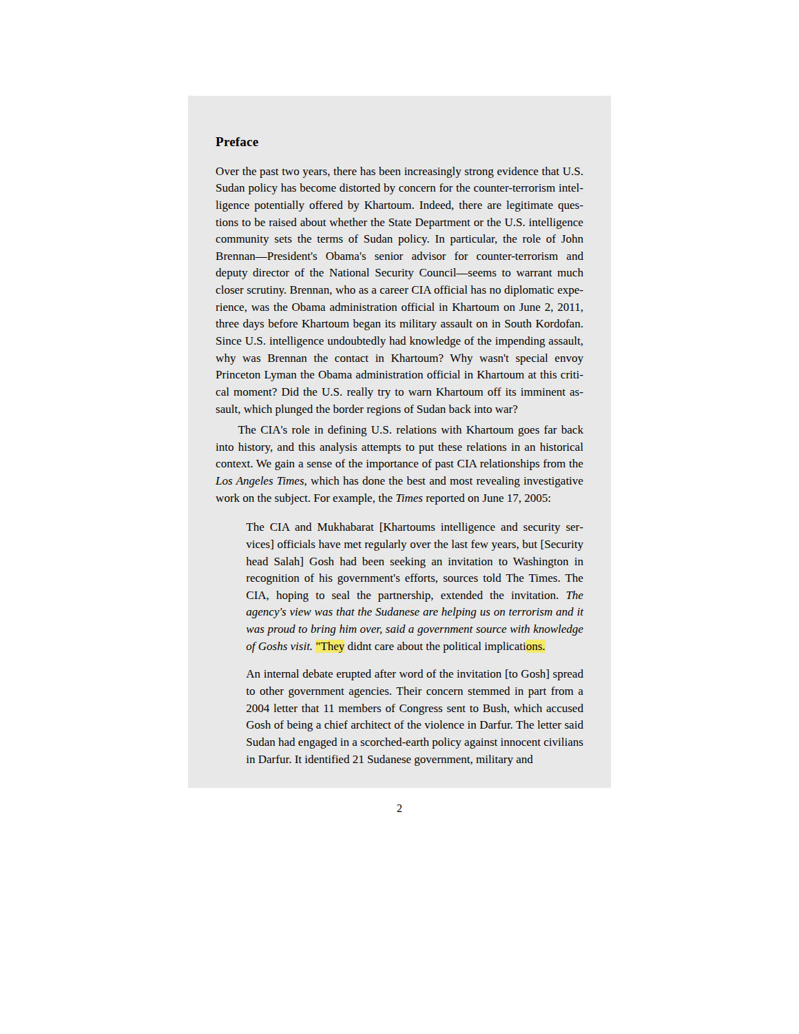Preface
Over the past two years, there has been increasingly strong evidence that U.S. Sudan policy has become distorted by concern for the counter-terrorism intelligence potentially offered by Khartoum. Indeed, there are legitimate questions to be raised about whether the State Department or the U.S. intelligence community sets the terms of Sudan policy. In particular, the role of John Brennan—President's Obama's senior advisor for counter-terrorism and deputy director of the National Security Council—seems to warrant much closer scrutiny. Brennan, who as a career CIA official has no diplomatic experience, was the Obama administration official in Khartoum on June 2, 2011, three days before Khartoum began its military assault on in South Kordofan. Since U.S. intelligence undoubtedly had knowledge of the impending assault, why was Brennan the contact in Khartoum? Why wasn't special envoy Princeton Lyman the Obama administration official in Khartoum at this critical moment? Did the U.S. really try to warn Khartoum off its imminent assault, which plunged the border regions of Sudan back into war?
The CIA's role in defining U.S. relations with Khartoum goes far back into history, and this analysis attempts to put these relations in an historical context. We gain a sense of the importance of past CIA relationships from the Los Angeles Times, which has done the best and most revealing investigative work on the subject. For example, the Times reported on June 17, 2005:
The CIA and Mukhabarat [Khartoums intelligence and security services] officials have met regularly over the last few years, but [Security head Salah] Gosh had been seeking an invitation to Washington in recognition of his government's efforts, sources told The Times. The CIA, hoping to seal the partnership, extended the invitation. The agency's view was that the Sudanese are helping us on terrorism and it was proud to bring him over, said a government source with knowledge of Goshs visit. "They didnt care about the political implications.
An internal debate erupted after word of the invitation [to Gosh] spread to other government agencies. Their concern stemmed in part from a 2004 letter that 11 members of Congress sent to Bush, which accused Gosh of being a chief architect of the violence in Darfur. The letter said Sudan had engaged in a scorched-earth policy against innocent civilians in Darfur. It identified 21 Sudanese government, military and
2